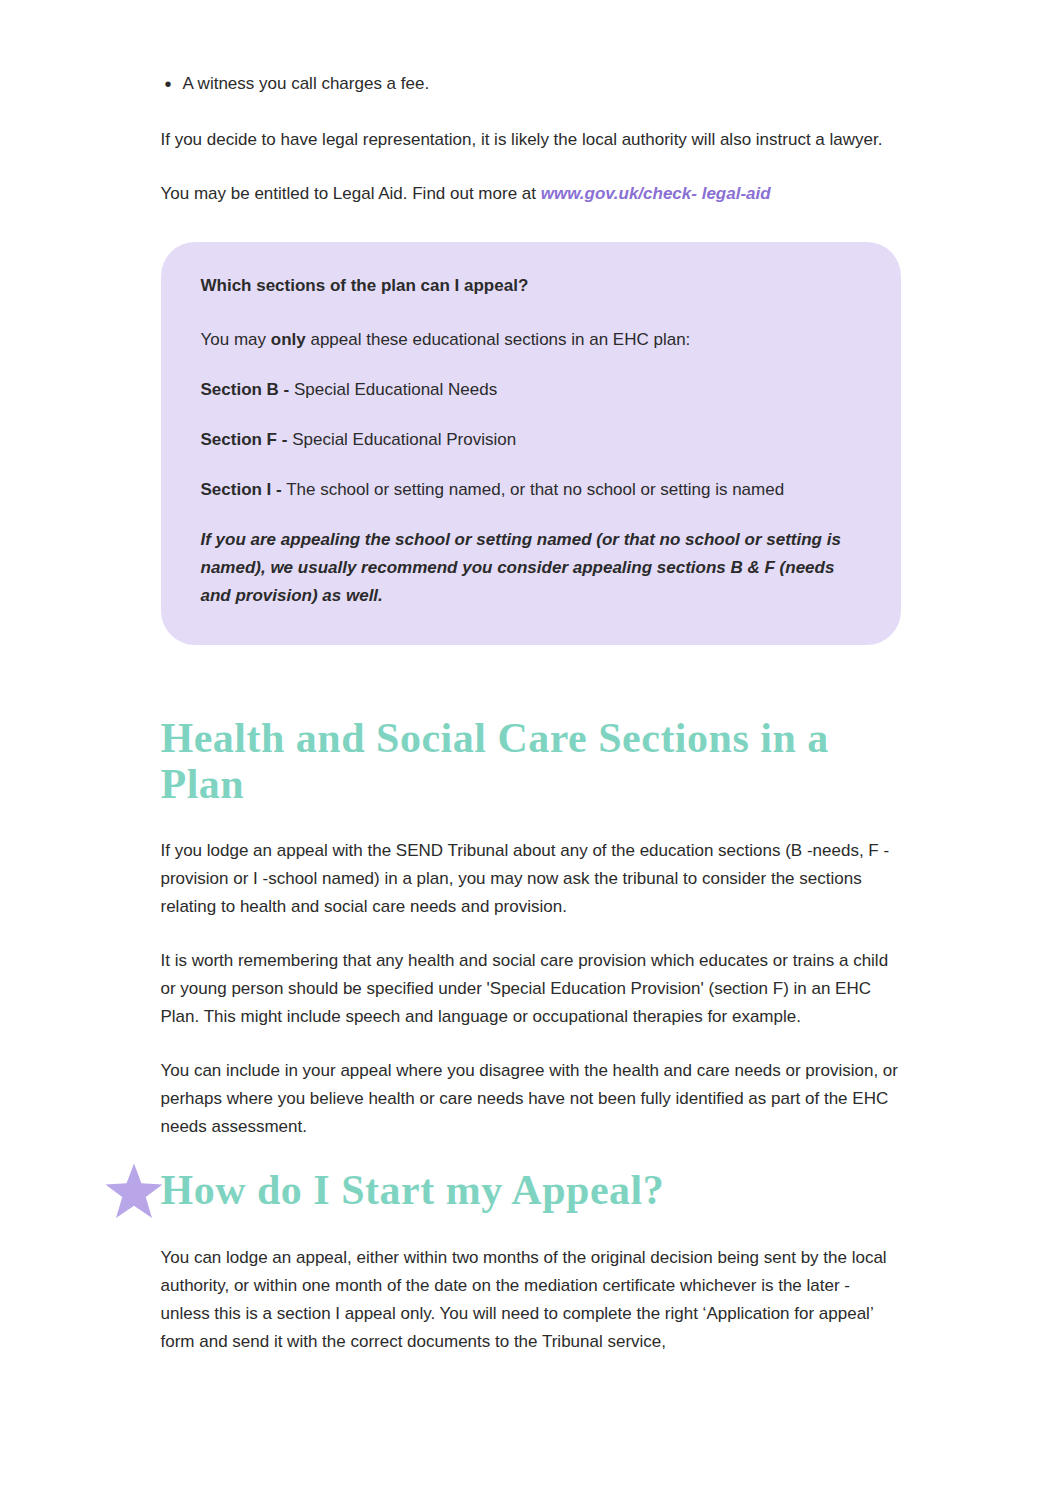A witness you call charges a fee.
If you decide to have legal representation, it is likely the local authority will also instruct a lawyer.
You may be entitled to Legal Aid. Find out more at www.gov.uk/check- legal-aid
Which sections of the plan can I appeal?
You may only appeal these educational sections in an EHC plan:
Section B - Special Educational Needs
Section F - Special Educational Provision
Section I - The school or setting named, or that no school or setting is named
If you are appealing the school or setting named (or that no school or setting is named), we usually recommend you consider appealing sections B & F (needs and provision) as well.
Health and Social Care Sections in a Plan
If you lodge an appeal with the SEND Tribunal about any of the education sections (B -needs, F -provision or I -school named) in a plan, you may now ask the tribunal to consider the sections relating to health and social care needs and provision.
It is worth remembering that any health and social care provision which educates or trains a child or young person should be specified under 'Special Education Provision' (section F) in an EHC Plan. This might include speech and language or occupational therapies for example.
You can include in your appeal where you disagree with the health and care needs or provision, or perhaps where you believe health or care needs have not been fully identified as part of the EHC needs assessment.
How do I Start my Appeal?
You can lodge an appeal, either within two months of the original decision being sent by the local authority, or within one month of the date on the mediation certificate whichever is the later - unless this is a section I appeal only. You will need to complete the right ‘Application for appeal’ form and send it with the correct documents to the Tribunal service,